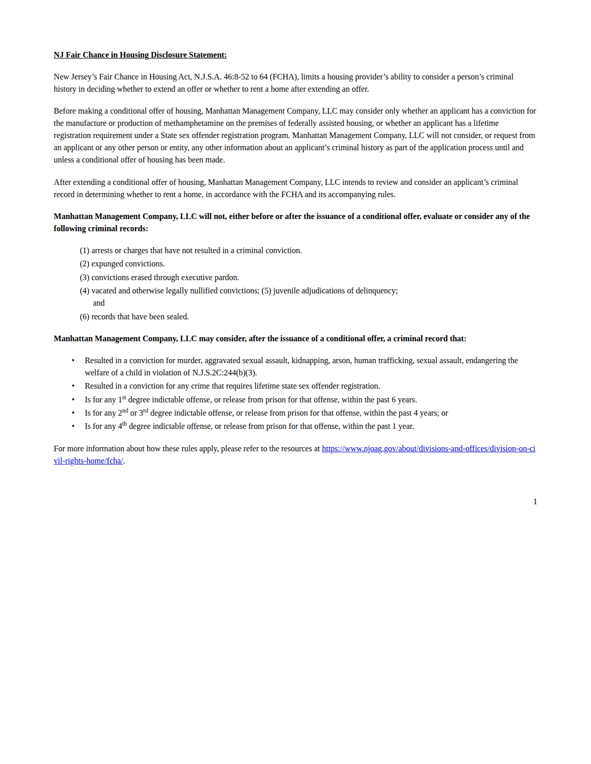NJ Fair Chance in Housing Disclosure Statement:
New Jersey’s Fair Chance in Housing Act, N.J.S.A. 46:8-52 to 64 (FCHA), limits a housing provider’s ability to consider a person’s criminal history in deciding whether to extend an offer or whether to rent a home after extending an offer.
Before making a conditional offer of housing, Manhattan Management Company, LLC may consider only whether an applicant has a conviction for the manufacture or production of methamphetamine on the premises of federally assisted housing, or whether an applicant has a lifetime registration requirement under a State sex offender registration program. Manhattan Management Company, LLC will not consider, or request from an applicant or any other person or entity, any other information about an applicant’s criminal history as part of the application process until and unless a conditional offer of housing has been made.
After extending a conditional offer of housing, Manhattan Management Company, LLC intends to review and consider an applicant’s criminal record in determining whether to rent a home, in accordance with the FCHA and its accompanying rules.
Manhattan Management Company, LLC will not, either before or after the issuance of a conditional offer, evaluate or consider any of the following criminal records:
(1) arrests or charges that have not resulted in a criminal conviction.
(2) expunged convictions.
(3) convictions erased through executive pardon.
(4) vacated and otherwise legally nullified convictions; (5) juvenile adjudications of delinquency; and
(6) records that have been sealed.
Manhattan Management Company, LLC may consider, after the issuance of a conditional offer, a criminal record that:
Resulted in a conviction for murder, aggravated sexual assault, kidnapping, arson, human trafficking, sexual assault, endangering the welfare of a child in violation of N.J.S.2C:244(b)(3).
Resulted in a conviction for any crime that requires lifetime state sex offender registration.
Is for any 1st degree indictable offense, or release from prison for that offense, within the past 6 years.
Is for any 2nd or 3rd degree indictable offense, or release from prison for that offense, within the past 4 years; or
Is for any 4th degree indictable offense, or release from prison for that offense, within the past 1 year.
For more information about how these rules apply, please refer to the resources at https://www.njoag.gov/about/divisions-and-offices/division-on-civil-rights-home/fcha/.
1